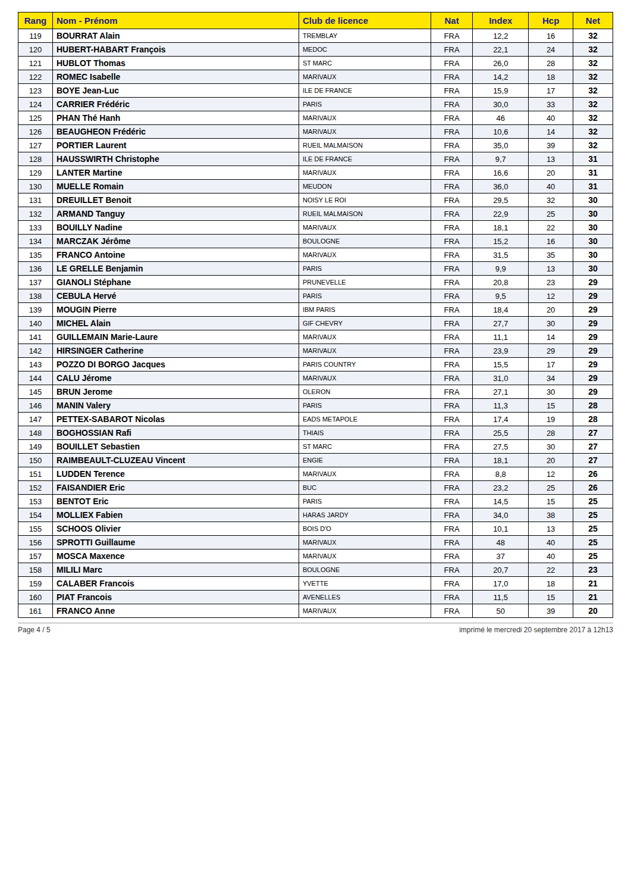| Rang | Nom - Prénom | Club de licence | Nat | Index | Hcp | Net |
| --- | --- | --- | --- | --- | --- | --- |
| 119 | BOURRAT Alain | TREMBLAY | FRA | 12,2 | 16 | 32 |
| 120 | HUBERT-HABART François | MEDOC | FRA | 22,1 | 24 | 32 |
| 121 | HUBLOT Thomas | ST MARC | FRA | 26,0 | 28 | 32 |
| 122 | ROMEC Isabelle | MARIVAUX | FRA | 14,2 | 18 | 32 |
| 123 | BOYE Jean-Luc | ILE DE FRANCE | FRA | 15,9 | 17 | 32 |
| 124 | CARRIER Frédéric | PARIS | FRA | 30,0 | 33 | 32 |
| 125 | PHAN Thé Hanh | MARIVAUX | FRA | 46 | 40 | 32 |
| 126 | BEAUGHEON Frédéric | MARIVAUX | FRA | 10,6 | 14 | 32 |
| 127 | PORTIER Laurent | RUEIL MALMAISON | FRA | 35,0 | 39 | 32 |
| 128 | HAUSSWIRTH Christophe | ILE DE FRANCE | FRA | 9,7 | 13 | 31 |
| 129 | LANTER Martine | MARIVAUX | FRA | 16,6 | 20 | 31 |
| 130 | MUELLE Romain | MEUDON | FRA | 36,0 | 40 | 31 |
| 131 | DREUILLET Benoit | NOISY LE ROI | FRA | 29,5 | 32 | 30 |
| 132 | ARMAND Tanguy | RUEIL MALMAISON | FRA | 22,9 | 25 | 30 |
| 133 | BOUILLY Nadine | MARIVAUX | FRA | 18,1 | 22 | 30 |
| 134 | MARCZAK Jérôme | BOULOGNE | FRA | 15,2 | 16 | 30 |
| 135 | FRANCO Antoine | MARIVAUX | FRA | 31,5 | 35 | 30 |
| 136 | LE GRELLE Benjamin | PARIS | FRA | 9,9 | 13 | 30 |
| 137 | GIANOLI Stéphane | PRUNEVELLE | FRA | 20,8 | 23 | 29 |
| 138 | CEBULA Hervé | PARIS | FRA | 9,5 | 12 | 29 |
| 139 | MOUGIN Pierre | IBM PARIS | FRA | 18,4 | 20 | 29 |
| 140 | MICHEL Alain | GIF CHEVRY | FRA | 27,7 | 30 | 29 |
| 141 | GUILLEMAIN Marie-Laure | MARIVAUX | FRA | 11,1 | 14 | 29 |
| 142 | HIRSINGER Catherine | MARIVAUX | FRA | 23,9 | 29 | 29 |
| 143 | POZZO DI BORGO Jacques | PARIS COUNTRY | FRA | 15,5 | 17 | 29 |
| 144 | CALU Jérome | MARIVAUX | FRA | 31,0 | 34 | 29 |
| 145 | BRUN Jerome | OLERON | FRA | 27,1 | 30 | 29 |
| 146 | MANIN Valery | PARIS | FRA | 11,3 | 15 | 28 |
| 147 | PETTEX-SABAROT Nicolas | EADS METAPOLE | FRA | 17,4 | 19 | 28 |
| 148 | BOGHOSSIAN Rafi | THIAIS | FRA | 25,5 | 28 | 27 |
| 149 | BOUILLET Sebastien | ST MARC | FRA | 27,5 | 30 | 27 |
| 150 | RAIMBEAULT-CLUZEAU Vincent | ENGIE | FRA | 18,1 | 20 | 27 |
| 151 | LUDDEN Terence | MARIVAUX | FRA | 8,8 | 12 | 26 |
| 152 | FAISANDIER Eric | BUC | FRA | 23,2 | 25 | 26 |
| 153 | BENTOT Eric | PARIS | FRA | 14,5 | 15 | 25 |
| 154 | MOLLIEX Fabien | HARAS JARDY | FRA | 34,0 | 38 | 25 |
| 155 | SCHOOS Olivier | BOIS D'O | FRA | 10,1 | 13 | 25 |
| 156 | SPROTTI Guillaume | MARIVAUX | FRA | 48 | 40 | 25 |
| 157 | MOSCA Maxence | MARIVAUX | FRA | 37 | 40 | 25 |
| 158 | MILILI Marc | BOULOGNE | FRA | 20,7 | 22 | 23 |
| 159 | CALABER Francois | YVETTE | FRA | 17,0 | 18 | 21 |
| 160 | PIAT Francois | AVENELLES | FRA | 11,5 | 15 | 21 |
| 161 | FRANCO Anne | MARIVAUX | FRA | 50 | 39 | 20 |
Page 4 / 5 imprimé le mercredi 20 septembre 2017 à 12h13